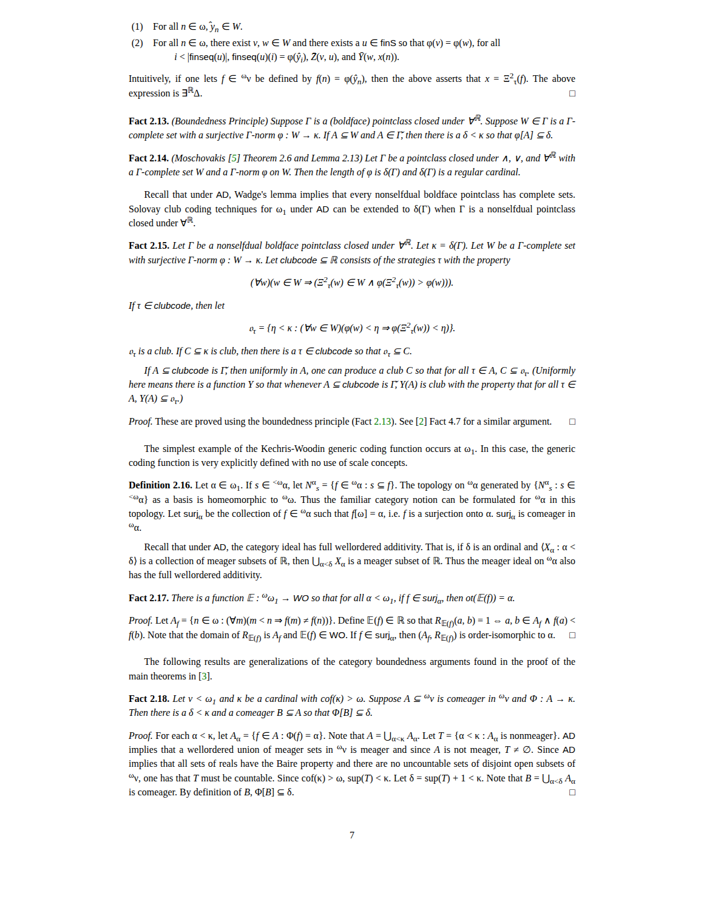(1) For all n ∈ ω, ̂yn ∈ W.
(2) For all n ∈ ω, there exist v, w ∈ W and there exists a u ∈ finS so that φ(v) = φ(w), for all i < |finseq(u)|, finseq(u)(i) = φ(ŷi), Z̄(v, u), and Ȳ(w, x(n)).
Intuitively, if one lets f ∈ ων be defined by f(n) = φ(ŷn), then the above asserts that x = Ξ2τ(f). The above expression is ∃ℝΔ. □
Fact 2.13. (Boundedness Principle) Suppose Γ is a (boldface) pointclass closed under ∀ℝ. Suppose W ∈ Γ is a Γ-complete set with a surjective Γ-norm φ : W → κ. If A ⊆ W and A ∈ Γ̌, then there is a δ < κ so that φ[A] ⊆ δ.
Fact 2.14. (Moschovakis [5] Theorem 2.6 and Lemma 2.13) Let Γ be a pointclass closed under ∧, ∨, and ∀ℝ with a Γ-complete set W and a Γ-norm φ on W. Then the length of φ is δ(Γ) and δ(Γ) is a regular cardinal.
Recall that under AD, Wadge's lemma implies that every nonselfdual boldface pointclass has complete sets. Solovay club coding techniques for ω1 under AD can be extended to δ(Γ) when Γ is a nonselfdual pointclass closed under ∀ℝ.
Fact 2.15. Let Γ be a nonselfdual boldface pointclass closed under ∀ℝ. Let κ = δ(Γ). Let W be a Γ-complete set with surjective Γ-norm φ : W → κ. Let clubcode ⊆ ℝ consists of the strategies τ with the property
(∀w)(w ∈ W ⇒ (Ξ2τ(w) ∈ W ∧ φ(Ξ2τ(w)) > φ(w))).
If τ ∈ clubcode, then let
𝔬τ = {η < κ : (∀w ∈ W)(φ(w) < η ⇒ φ(Ξ2τ(w)) < η)}.
𝔬τ is a club. If C ⊆ κ is club, then there is a τ ∈ clubcode so that 𝔬τ ⊆ C.
If A ⊆ clubcode is Γ̌, then uniformly in A, one can produce a club C so that for all τ ∈ A, C ⊆ 𝔬τ. (Uniformly here means there is a function Υ so that whenever A ⊆ clubcode is Γ̌, Υ(A) is club with the property that for all τ ∈ A, Υ(A) ⊆ 𝔬τ.)
Proof. These are proved using the boundedness principle (Fact 2.13). See [2] Fact 4.7 for a similar argument. □
The simplest example of the Kechris-Woodin generic coding function occurs at ω1. In this case, the generic coding function is very explicitly defined with no use of scale concepts.
Definition 2.16. Let α ∈ ω1. If s ∈ <ωα, let Nαs = {f ∈ ωα : s ⊆ f}. The topology on ωα generated by {Nαs : s ∈ <ωα} as a basis is homeomorphic to ωω. Thus the familiar category notion can be formulated for ωα in this topology. Let surjα be the collection of f ∈ ωα such that f[ω] = α, i.e. f is a surjection onto α. surjα is comeager in ωα.
Recall that under AD, the category ideal has full wellordered additivity. That is, if δ is an ordinal and ⟨Xα : α < δ⟩ is a collection of meager subsets of ℝ, then ⋃α<δ Xα is a meager subset of ℝ. Thus the meager ideal on ωα also has the full wellordered additivity.
Fact 2.17. There is a function 𝔼 : ωω1 → WO so that for all α < ω1, if f ∈ surjα, then ot(𝔼(f)) = α.
Proof. Let Af = {n ∈ ω : (∀m)(m < n ⇒ f(m) ≠ f(n))}. Define 𝔼(f) ∈ ℝ so that R𝔼(f)(a, b) = 1 ⇔ a, b ∈ Af ∧ f(a) < f(b). Note that the domain of R𝔼(f) is Af and 𝔼(f) ∈ WO. If f ∈ surjα, then (Af, R𝔼(f)) is order-isomorphic to α. □
The following results are generalizations of the category boundedness arguments found in the proof of the main theorems in [3].
Fact 2.18. Let ν < ω1 and κ be a cardinal with cof(κ) > ω. Suppose A ⊆ ων is comeager in ων and Φ : A → κ. Then there is a δ < κ and a comeager B ⊆ A so that Φ[B] ⊆ δ.
Proof. For each α < κ, let Aα = {f ∈ A : Φ(f) = α}. Note that A = ⋃α<κ Aα. Let T = {α < κ : Aα is nonmeager}. AD implies that a wellordered union of meager sets in ων is meager and since A is not meager, T ≠ ∅. Since AD implies that all sets of reals have the Baire property and there are no uncountable sets of disjoint open subsets of ων, one has that T must be countable. Since cof(κ) > ω, sup(T) < κ. Let δ = sup(T) + 1 < κ. Note that B = ⋃α<δ Aα is comeager. By definition of B, Φ[B] ⊆ δ. □
7